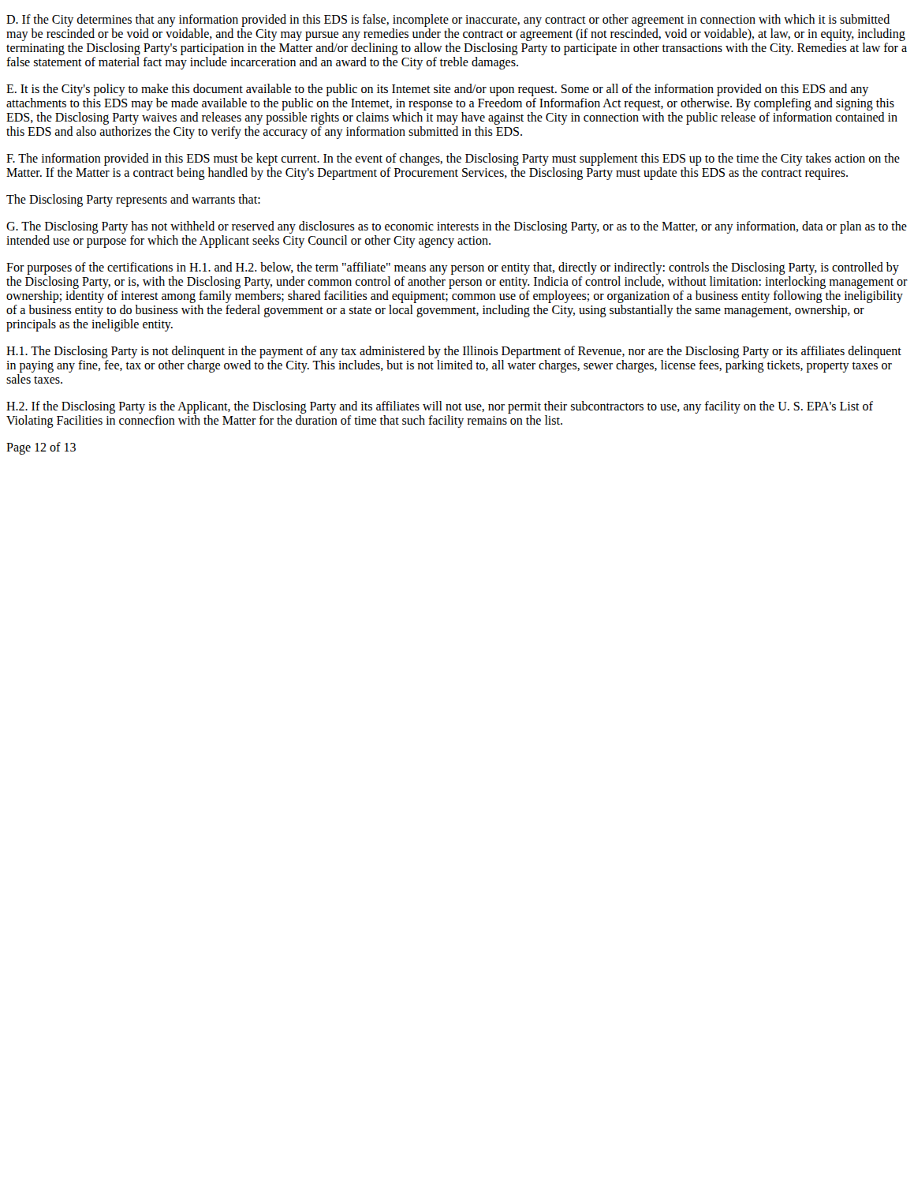D. If the City determines that any information provided in this EDS is false, incomplete or inaccurate, any contract or other agreement in connection with which it is submitted may be rescinded or be void or voidable, and the City may pursue any remedies under the contract or agreement (if not rescinded, void or voidable), at law, or in equity, including terminating the Disclosing Party's participation in the Matter and/or declining to allow the Disclosing Party to participate in other transactions with the City. Remedies at law for a false statement of material fact may include incarceration and an award to the City of treble damages.
E. It is the City's policy to make this document available to the public on its Intemet site and/or upon request. Some or all of the information provided on this EDS and any attachments to this EDS may be made available to the public on the Intemet, in response to a Freedom of Informafion Act request, or otherwise. By complefing and signing this EDS, the Disclosing Party waives and releases any possible rights or claims which it may have against the City in connection with the public release of information contained in this EDS and also authorizes the City to verify the accuracy of any information submitted in this EDS.
F. The information provided in this EDS must be kept current. In the event of changes, the Disclosing Party must supplement this EDS up to the time the City takes action on the Matter. If the Matter is a contract being handled by the City's Department of Procurement Services, the Disclosing Party must update this EDS as the contract requires.
The Disclosing Party represents and warrants that:
G. The Disclosing Party has not withheld or reserved any disclosures as to economic interests in the Disclosing Party, or as to the Matter, or any information, data or plan as to the intended use or purpose for which the Applicant seeks City Council or other City agency action.
For purposes of the certifications in H.1. and H.2. below, the term "affiliate" means any person or entity that, directly or indirectly: controls the Disclosing Party, is controlled by the Disclosing Party, or is, with the Disclosing Party, under common control of another person or entity. Indicia of control include, without limitation: interlocking management or ownership; identity of interest among family members; shared facilities and equipment; common use of employees; or organization of a business entity following the ineligibility of a business entity to do business with the federal govemment or a state or local govemment, including the City, using substantially the same management, ownership, or principals as the ineligible entity.
H.1. The Disclosing Party is not delinquent in the payment of any tax administered by the Illinois Department of Revenue, nor are the Disclosing Party or its affiliates delinquent in paying any fine, fee, tax or other charge owed to the City. This includes, but is not limited to, all water charges, sewer charges, license fees, parking tickets, property taxes or sales taxes.
H.2. If the Disclosing Party is the Applicant, the Disclosing Party and its affiliates will not use, nor permit their subcontractors to use, any facility on the U. S. EPA's List of Violating Facilities in connecfion with the Matter for the duration of time that such facility remains on the list.
Page 12 of 13